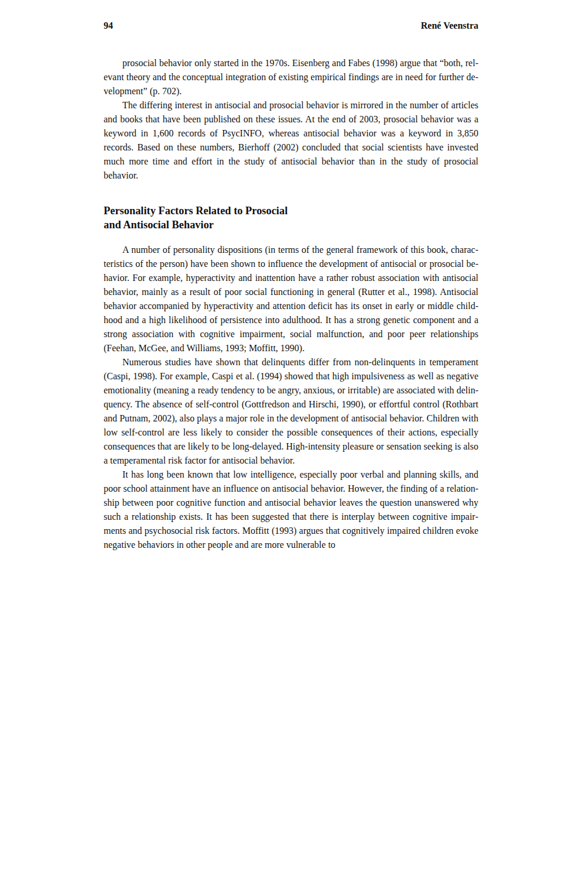94 René Veenstra
prosocial behavior only started in the 1970s. Eisenberg and Fabes (1998) argue that “both, relevant theory and the conceptual integration of existing empirical findings are in need for further development” (p. 702).
The differing interest in antisocial and prosocial behavior is mirrored in the number of articles and books that have been published on these issues. At the end of 2003, prosocial behavior was a keyword in 1,600 records of PsycINFO, whereas antisocial behavior was a keyword in 3,850 records. Based on these numbers, Bierhoff (2002) concluded that social scientists have invested much more time and effort in the study of antisocial behavior than in the study of prosocial behavior.
Personality Factors Related to Prosocial
and Antisocial Behavior
A number of personality dispositions (in terms of the general framework of this book, characteristics of the person) have been shown to influence the development of antisocial or prosocial behavior. For example, hyperactivity and inattention have a rather robust association with antisocial behavior, mainly as a result of poor social functioning in general (Rutter et al., 1998). Antisocial behavior accompanied by hyperactivity and attention deficit has its onset in early or middle childhood and a high likelihood of persistence into adulthood. It has a strong genetic component and a strong association with cognitive impairment, social malfunction, and poor peer relationships (Feehan, McGee, and Williams, 1993; Moffitt, 1990).
Numerous studies have shown that delinquents differ from non-delinquents in temperament (Caspi, 1998). For example, Caspi et al. (1994) showed that high impulsiveness as well as negative emotionality (meaning a ready tendency to be angry, anxious, or irritable) are associated with delinquency. The absence of self-control (Gottfredson and Hirschi, 1990), or effortful control (Rothbart and Putnam, 2002), also plays a major role in the development of antisocial behavior. Children with low self-control are less likely to consider the possible consequences of their actions, especially consequences that are likely to be long-delayed. High-intensity pleasure or sensation seeking is also a temperamental risk factor for antisocial behavior.
It has long been known that low intelligence, especially poor verbal and planning skills, and poor school attainment have an influence on antisocial behavior. However, the finding of a relationship between poor cognitive function and antisocial behavior leaves the question unanswered why such a relationship exists. It has been suggested that there is interplay between cognitive impairments and psychosocial risk factors. Moffitt (1993) argues that cognitively impaired children evoke negative behaviors in other people and are more vulnerable to